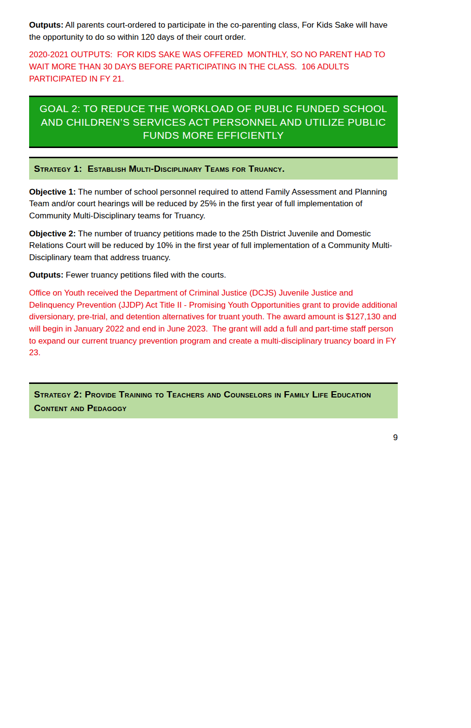Outputs: All parents court-ordered to participate in the co-parenting class, For Kids Sake will have the opportunity to do so within 120 days of their court order.
2020-2021 Outputs: For Kids Sake was offered monthly, so no parent had to wait more than 30 days before participating in the class. 106 adults participated in FY 21.
GOAL 2: TO REDUCE THE WORKLOAD OF PUBLIC FUNDED SCHOOL AND CHILDREN’S SERVICES ACT PERSONNEL AND UTILIZE PUBLIC FUNDS MORE EFFICIENTLY
Strategy 1: Establish Multi-Disciplinary Teams for Truancy.
Objective 1: The number of school personnel required to attend Family Assessment and Planning Team and/or court hearings will be reduced by 25% in the first year of full implementation of Community Multi-Disciplinary teams for Truancy.
Objective 2: The number of truancy petitions made to the 25th District Juvenile and Domestic Relations Court will be reduced by 10% in the first year of full implementation of a Community Multi-Disciplinary team that address truancy.
Outputs: Fewer truancy petitions filed with the courts.
Office on Youth received the Department of Criminal Justice (DCJS) Juvenile Justice and Delinquency Prevention (JJDP) Act Title II - Promising Youth Opportunities grant to provide additional diversionary, pre-trial, and detention alternatives for truant youth. The award amount is $127,130 and will begin in January 2022 and end in June 2023. The grant will add a full and part-time staff person to expand our current truancy prevention program and create a multi-disciplinary truancy board in FY 23.
Strategy 2: Provide Training to Teachers and Counselors in Family Life Education Content and Pedagogy
9